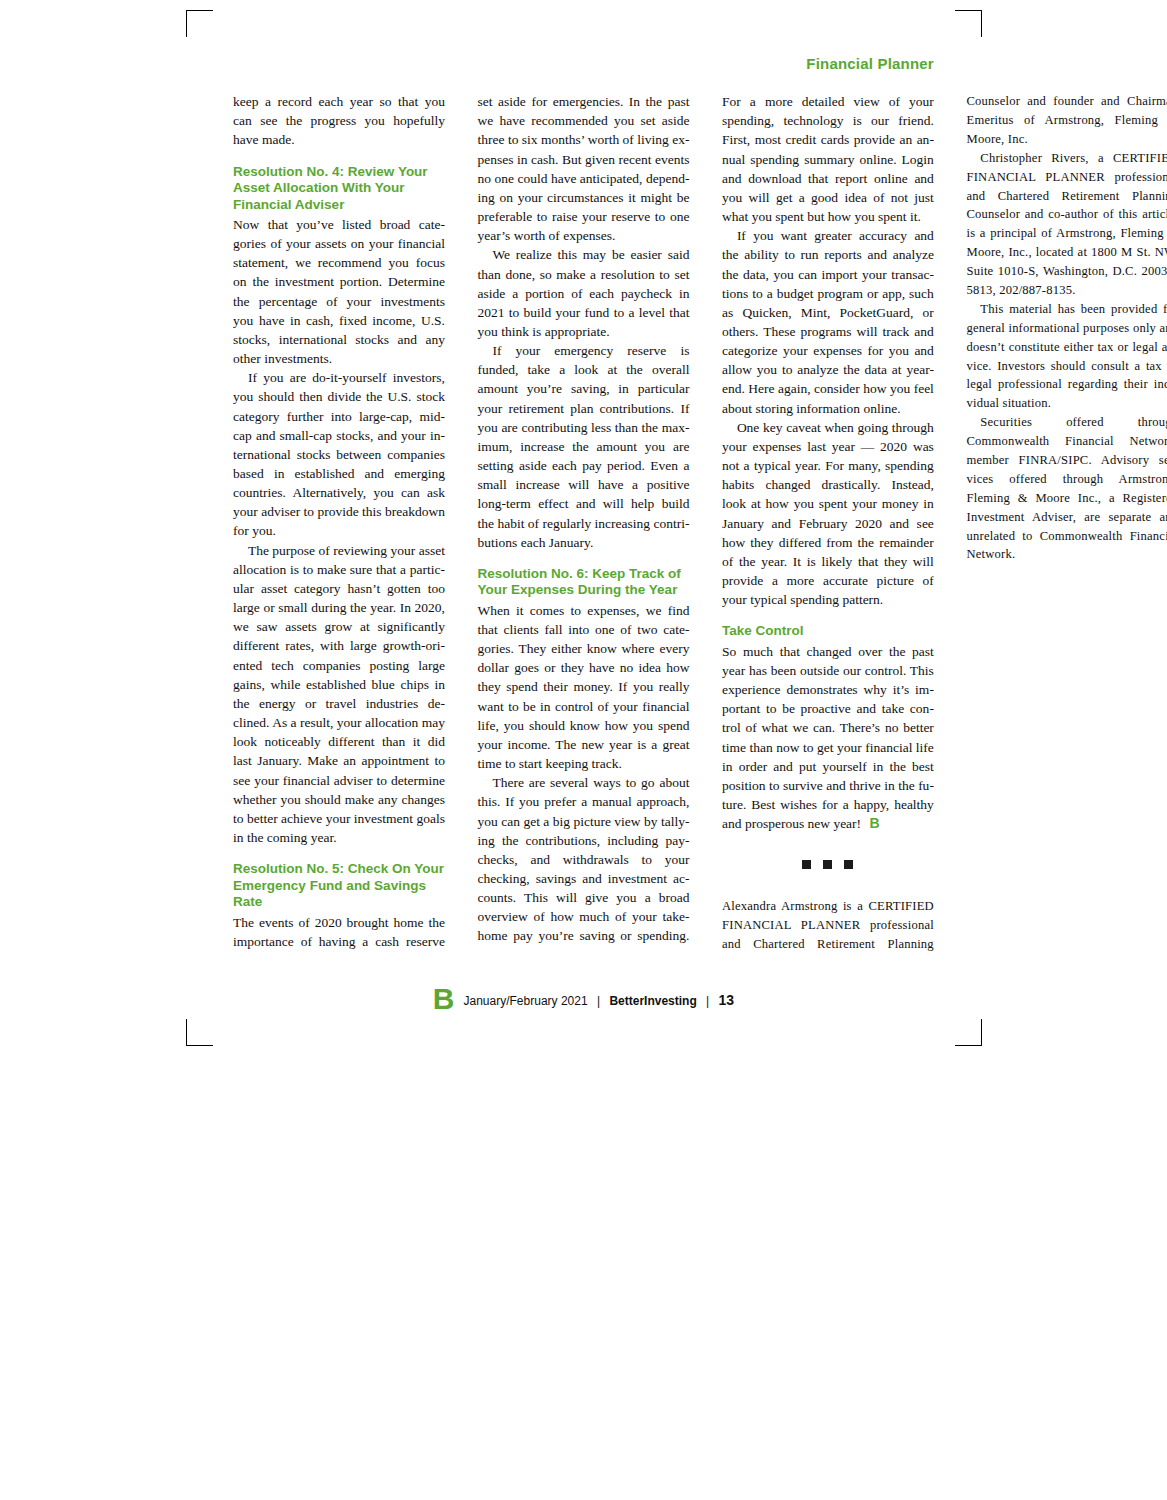Financial Planner
keep a record each year so that you can see the progress you hopefully have made.
Resolution No. 4: Review Your Asset Allocation With Your Financial Adviser
Now that you’ve listed broad categories of your assets on your financial statement, we recommend you focus on the investment portion. Determine the percentage of your investments you have in cash, fixed income, U.S. stocks, international stocks and any other investments.
If you are do-it-yourself investors, you should then divide the U.S. stock category further into large-cap, mid-cap and small-cap stocks, and your international stocks between companies based in established and emerging countries. Alternatively, you can ask your adviser to provide this breakdown for you.
The purpose of reviewing your asset allocation is to make sure that a particular asset category hasn’t gotten too large or small during the year. In 2020, we saw assets grow at significantly different rates, with large growth-oriented tech companies posting large gains, while established blue chips in the energy or travel industries declined. As a result, your allocation may look noticeably different than it did last January. Make an appointment to see your financial adviser to determine whether you should make any changes to better achieve your investment goals in the coming year.
Resolution No. 5: Check On Your Emergency Fund and Savings Rate
The events of 2020 brought home the importance of having a cash reserve set aside for emergencies. In the past we have recommended you set aside three to six months’ worth of living expenses in cash. But given recent events no one could have anticipated, depending on your circumstances it might be preferable to raise your reserve to one year’s worth of expenses.
We realize this may be easier said than done, so make a resolution to set aside a portion of each paycheck in 2021 to build your fund to a level that you think is appropriate.
If your emergency reserve is funded, take a look at the overall amount you’re saving, in particular your retirement plan contributions. If you are contributing less than the maximum, increase the amount you are setting aside each pay period. Even a small increase will have a positive long-term effect and will help build the habit of regularly increasing contributions each January.
Resolution No. 6: Keep Track of Your Expenses During the Year
When it comes to expenses, we find that clients fall into one of two categories. They either know where every dollar goes or they have no idea how they spend their money. If you really want to be in control of your financial life, you should know how you spend your income. The new year is a great time to start keeping track.
There are several ways to go about this. If you prefer a manual approach, you can get a big picture view by tallying the contributions, including paychecks, and withdrawals to your checking, savings and investment accounts. This will give you a broad overview of how much of your take-home pay you’re saving or spending. For a more detailed view of your spending, technology is our friend. First, most credit cards provide an annual spending summary online. Login and download that report online and you will get a good idea of not just what you spent but how you spent it.
If you want greater accuracy and the ability to run reports and analyze the data, you can import your transactions to a budget program or app, such as Quicken, Mint, PocketGuard, or others. These programs will track and categorize your expenses for you and allow you to analyze the data at year-end. Here again, consider how you feel about storing information online.
One key caveat when going through your expenses last year — 2020 was not a typical year. For many, spending habits changed drastically. Instead, look at how you spent your money in January and February 2020 and see how they differed from the remainder of the year. It is likely that they will provide a more accurate picture of your typical spending pattern.
Take Control
So much that changed over the past year has been outside our control. This experience demonstrates why it’s important to be proactive and take control of what we can. There’s no better time than now to get your financial life in order and put yourself in the best position to survive and thrive in the future. Best wishes for a happy, healthy and prosperous new year! B
Alexandra Armstrong is a CERTIFIED FINANCIAL PLANNER professional and Chartered Retirement Planning Counselor and founder and Chairman Emeritus of Armstrong, Fleming & Moore, Inc.
Christopher Rivers, a CERTIFIED FINANCIAL PLANNER professional and Chartered Retirement Planning Counselor and co-author of this article, is a principal of Armstrong, Fleming & Moore, Inc., located at 1800 M St. NW, Suite 1010-S, Washington, D.C. 20036-5813, 202/887-8135.
This material has been provided for general informational purposes only and doesn’t constitute either tax or legal advice. Investors should consult a tax or legal professional regarding their individual situation.
Securities offered through Commonwealth Financial Network, member FINRA/SIPC. Advisory services offered through Armstrong, Fleming & Moore Inc., a Registered Investment Adviser, are separate and unrelated to Commonwealth Financial Network.
B
January/February 2021 | BetterInvesting | 13